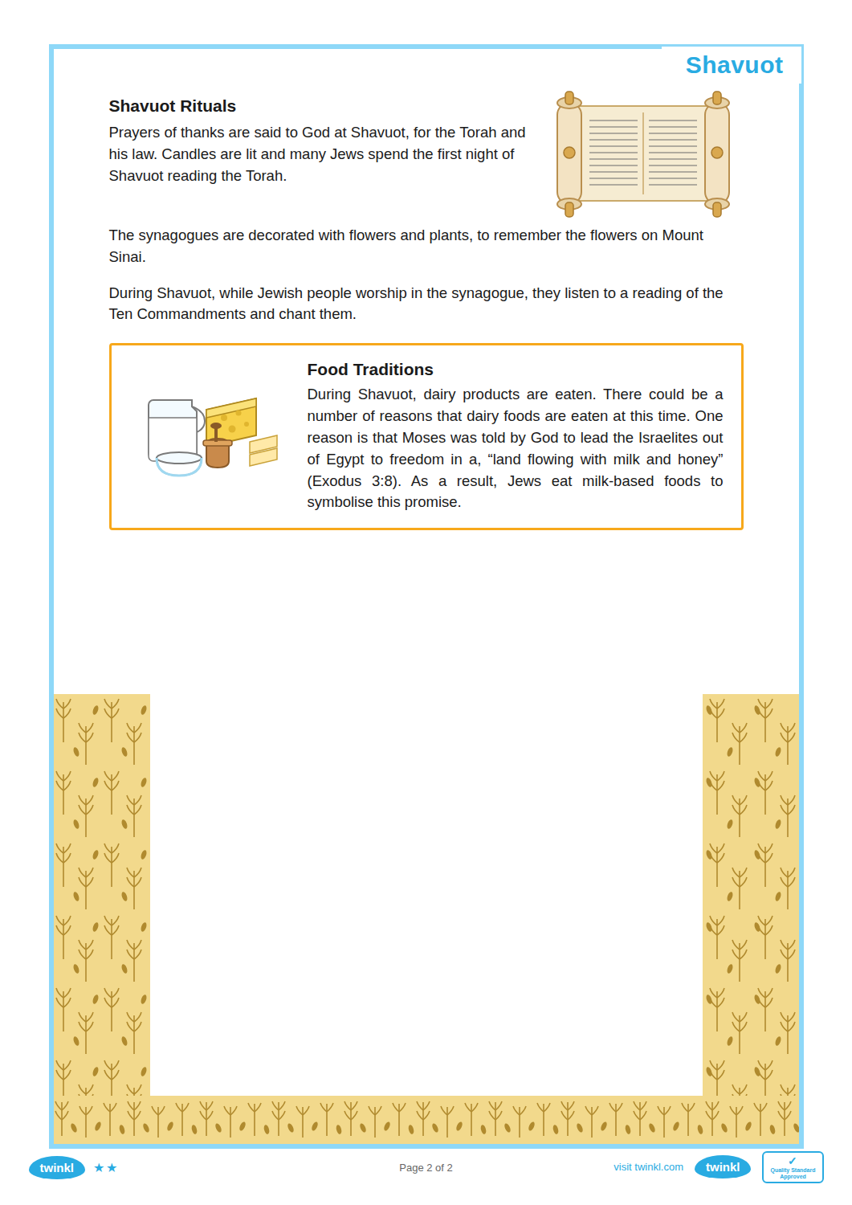Shavuot
Shavuot Rituals
Prayers of thanks are said to God at Shavuot, for the Torah and his law. Candles are lit and many Jews spend the first night of Shavuot reading the Torah.
The synagogues are decorated with flowers and plants, to remember the flowers on Mount Sinai.
During Shavuot, while Jewish people worship in the synagogue, they listen to a reading of the Ten Commandments and chant them.
Food Traditions
During Shavuot, dairy products are eaten. There could be a number of reasons that dairy foods are eaten at this time. One reason is that Moses was told by God to lead the Israelites out of Egypt to freedom in a, “land flowing with milk and honey” (Exodus 3:8). As a result, Jews eat milk-based foods to symbolise this promise.
twinkl
★★
Page 2 of 2
visit twinkl.com
twinkl
✓ Quality Standard
Approved